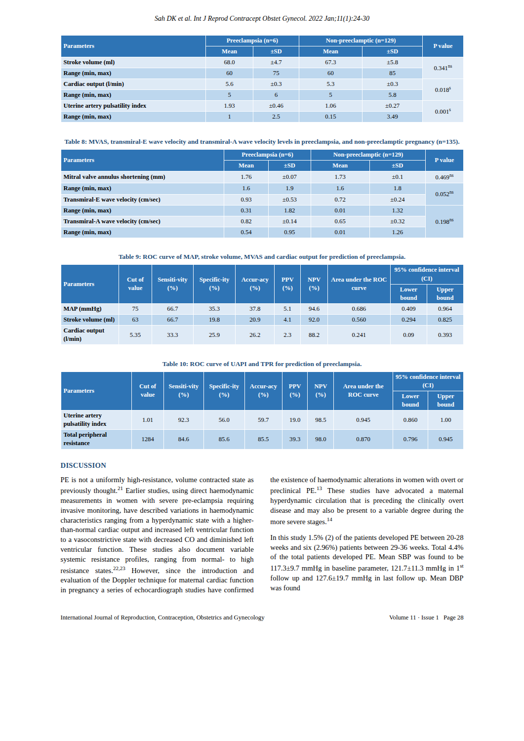Sah DK et al. Int J Reprod Contracept Obstet Gynecol. 2022 Jan;11(1):24-30
| Parameters | Preeclampsia (n=6) | Non-preeclamptic (n=129) | P value |
| --- | --- | --- | --- |
| Mean | ±SD | Mean | ±SD |
| Stroke volume (ml) | 68.0 | ±4.7 | 67.3 | ±5.8 | 0.341 ns |
| Range (min, max) | 60 | 75 | 60 | 85 |
| Cardiac output (l/min) | 5.6 | ±0.3 | 5.3 | ±0.3 | 0.018 s |
| Range (min, max) | 5 | 6 | 5 | 5.8 |
| Uterine artery pulsatility index | 1.93 | ±0.46 | 1.06 | ±0.27 | 0.001 s |
| Range (min, max) | 1 | 2.5 | 0.15 | 3.49 |
Table 8: MVAS, transmiral-E wave velocity and transmiral-A wave velocity levels in preeclampsia, and non-preeclamptic pregnancy (n=135).
| Parameters | Preeclampsia (n=6) | Non-preeclamptic (n=129) | P value |
| --- | --- | --- | --- |
| Mean | ±SD | Mean | ±SD |
| Mitral valve annulus shortening (mm) | 1.76 | ±0.07 | 1.73 | ±0.1 | 0.469 ns |
| Range (min, max) | 1.6 | 1.9 | 1.6 | 1.8 | 0.052 ns |
| Transmiral-E wave velocity (cm/sec) | 0.93 | ±0.53 | 0.72 | ±0.24 |
| Range (min, max) | 0.31 | 1.82 | 0.01 | 1.32 | 0.198 ns |
| Transmiral-A wave velocity (cm/sec) | 0.82 | ±0.14 | 0.65 | ±0.32 |
| Range (min, max) | 0.54 | 0.95 | 0.01 | 1.26 |
Table 9: ROC curve of MAP, stroke volume, MVAS and cardiac output for prediction of preeclampsia.
| Parameters | Cut of value | Sensiti-vity (%) | Specific-ity (%) | Accur-acy (%) | PPV (%) | NPV (%) | Area under the ROC curve | 95% confidence interval (CI) |
| --- | --- | --- | --- | --- | --- | --- | --- | --- |
| Lower bound | Upper bound |
| MAP (mmHg) | 75 | 66.7 | 35.3 | 37.8 | 5.1 | 94.6 | 0.686 | 0.409 | 0.964 |
| Stroke volume (ml) | 63 | 66.7 | 19.8 | 20.9 | 4.1 | 92.0 | 0.560 | 0.294 | 0.825 |
| Cardiac output (l/min) | 5.35 | 33.3 | 25.9 | 26.2 | 2.3 | 88.2 | 0.241 | 0.09 | 0.393 |
Table 10: ROC curve of UAPI and TPR for prediction of preeclampsia.
| Parameters | Cut of value | Sensiti-vity (%) | Specific-ity (%) | Accur-acy (%) | PPV (%) | NPV (%) | Area under the ROC curve | 95% confidence interval (CI) |
| --- | --- | --- | --- | --- | --- | --- | --- | --- |
| Lower bound | Upper bound |
| Uterine artery pulsatility index | 1.01 | 92.3 | 56.0 | 59.7 | 19.0 | 98.5 | 0.945 | 0.860 | 1.00 |
| Total peripheral resistance | 1284 | 84.6 | 85.6 | 85.5 | 39.3 | 98.0 | 0.870 | 0.796 | 0.945 |
DISCUSSION
PE is not a uniformly high-resistance, volume contracted state as previously thought.21 Earlier studies, using direct haemodynamic measurements in women with severe pre-eclampsia requiring invasive monitoring, have described variations in haemodynamic characteristics ranging from a hyperdynamic state with a higher-than-normal cardiac output and increased left ventricular function to a vasoconstrictive state with decreased CO and diminished left ventricular function. These studies also document variable systemic resistance profiles, ranging from normal- to high resistance states.22,23 However, since the introduction and evaluation of the Doppler technique for maternal cardiac function in pregnancy a series of echocardiograph studies have confirmed the existence of haemodynamic alterations in women with overt or preclinical PE.13 These studies have advocated a maternal hyperdynamic circulation that is preceding the clinically overt disease and may also be present to a variable degree during the more severe stages.14
In this study 1.5% (2) of the patients developed PE between 20-28 weeks and six (2.96%) patients between 29-36 weeks. Total 4.4% of the total patients developed PE. Mean SBP was found to be 117.3±9.7 mmHg in baseline parameter, 121.7±11.3 mmHg in 1st follow up and 127.6±19.7 mmHg in last follow up. Mean DBP was found
International Journal of Reproduction, Contraception, Obstetrics and Gynecology
Volume 11 · Issue 1 Page 28